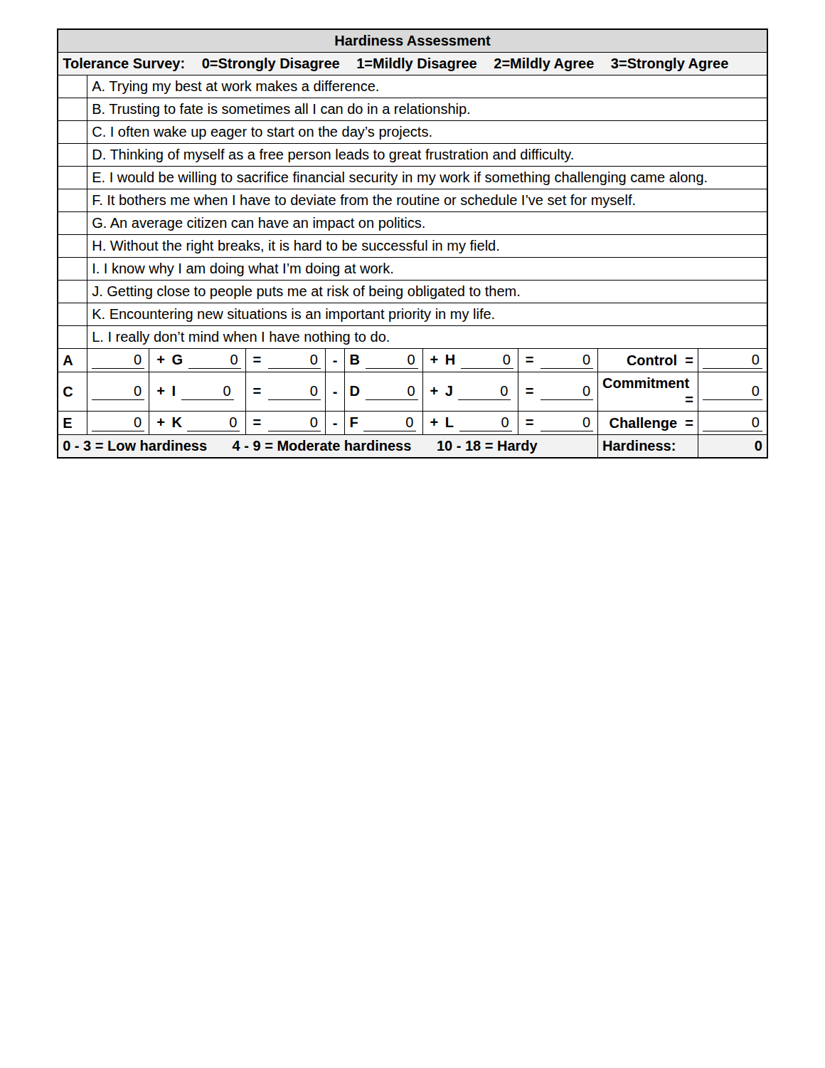| Hardiness Assessment |
| Tolerance Survey: 0=Strongly Disagree 1=Mildly Disagree 2=Mildly Agree 3=Strongly Agree |
| | A. Trying my best at work makes a difference. |
| | B. Trusting to fate is sometimes all I can do in a relationship. |
| | C. I often wake up eager to start on the day’s projects. |
| | D. Thinking of myself as a free person leads to great frustration and difficulty. |
| | E. I would be willing to sacrifice financial security in my work if something challenging came along. |
| | F. It bothers me when I have to deviate from the routine or schedule I’ve set for myself. |
| | G. An average citizen can have an impact on politics. |
| | H. Without the right breaks, it is hard to be successful in my field. |
| | I. I know why I am doing what I’m doing at work. |
| | J. Getting close to people puts me at risk of being obligated to them. |
| | K. Encountering new situations is an important priority in my life. |
| | L. I really don’t mind when I have nothing to do. |
| A | 0 | + G 0 | = 0 | - | B 0 | + H 0 | = 0 | Control = | 0 |
| C | 0 | + I 0 | = 0 | - | D 0 | + J 0 | = 0 | Commitment = | 0 |
| E | 0 | + K 0 | = 0 | - | F 0 | + L 0 | = 0 | Challenge = | 0 |
| 0 - 3 = Low hardiness 4 - 9 = Moderate hardiness 10 - 18 = Hardy | Hardiness: | 0 |